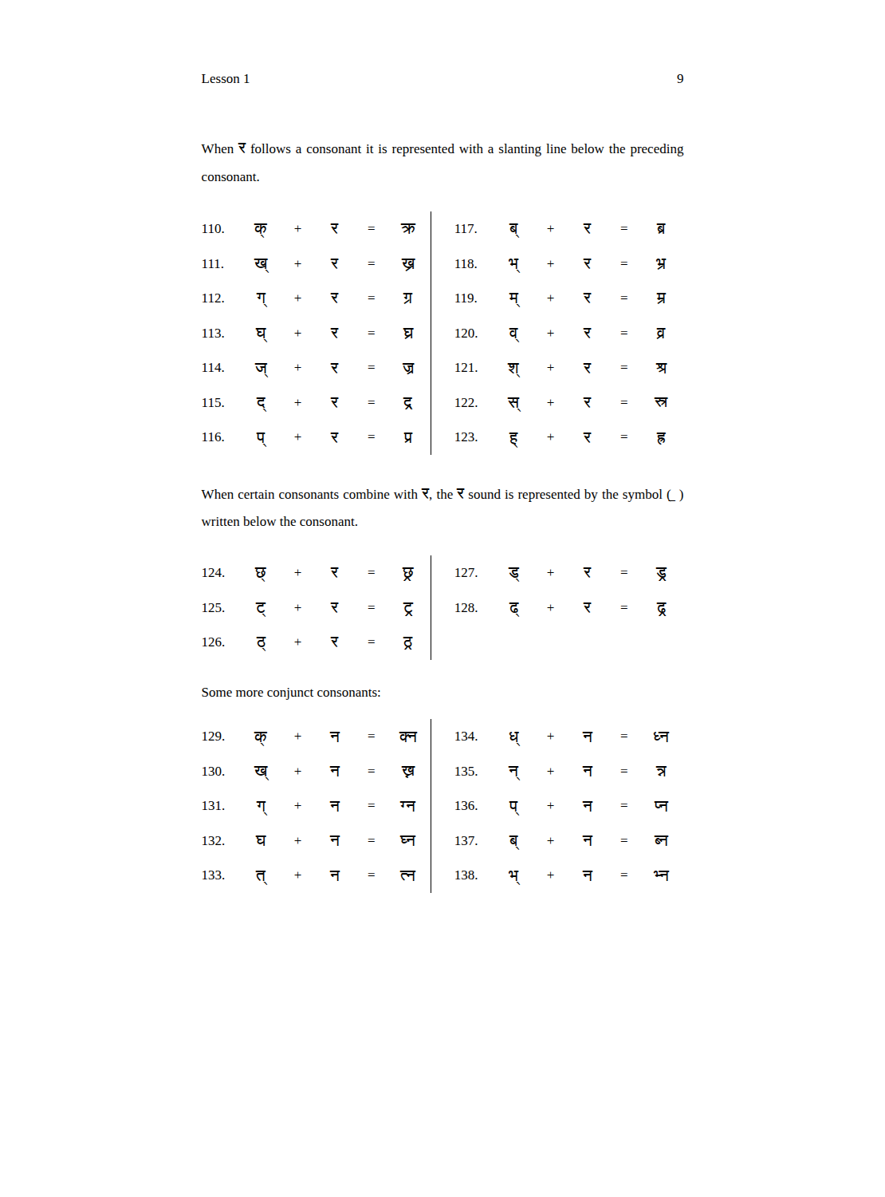Lesson 1
9
When र follows a consonant it is represented with a slanting line below the preceding consonant.
| 110. | क् | + | र | = | क्र | | 117. | ब् | + | र | = | ब्र |
| 111. | ख् | + | र | = | ख्र | | 118. | भ् | + | र | = | भ्र |
| 112. | ग् | + | र | = | ग्र | | 119. | म् | + | र | = | म्र |
| 113. | घ् | + | र | = | घ्र | | 120. | व् | + | र | = | व्र |
| 114. | ज् | + | र | = | ज्र | | 121. | श् | + | र | = | श्र |
| 115. | द् | + | र | = | द्र | | 122. | स् | + | र | = | स्र |
| 116. | प् | + | र | = | प्र | | 123. | ह् | + | र | = | ह्र |
When certain consonants combine with र, the र sound is represented by the symbol ( ॒ ) written below the consonant.
| 124. | छ् | + | र | = | छ्र | | 127. | ड् | + | र | = | ड्र |
| 125. | ट् | + | र | = | ट्र | | 128. | ढ् | + | र | = | ढ्र |
| 126. | ठ् | + | र | = | ठ्र | | |
Some more conjunct consonants:
| 129. | क् | + | न | = | क्न | | 134. | ध् | + | न | = | ध्न |
| 130. | ख् | + | न | = | ख्न | | 135. | न् | + | न | = | न्न |
| 131. | ग् | + | न | = | ग्न | | 136. | प् | + | न | = | प्न |
| 132. | घ | + | न | = | घ्न | | 137. | ब् | + | न | = | ब्न |
| 133. | त् | + | न | = | त्न | | 138. | भ् | + | न | = | भ्न |